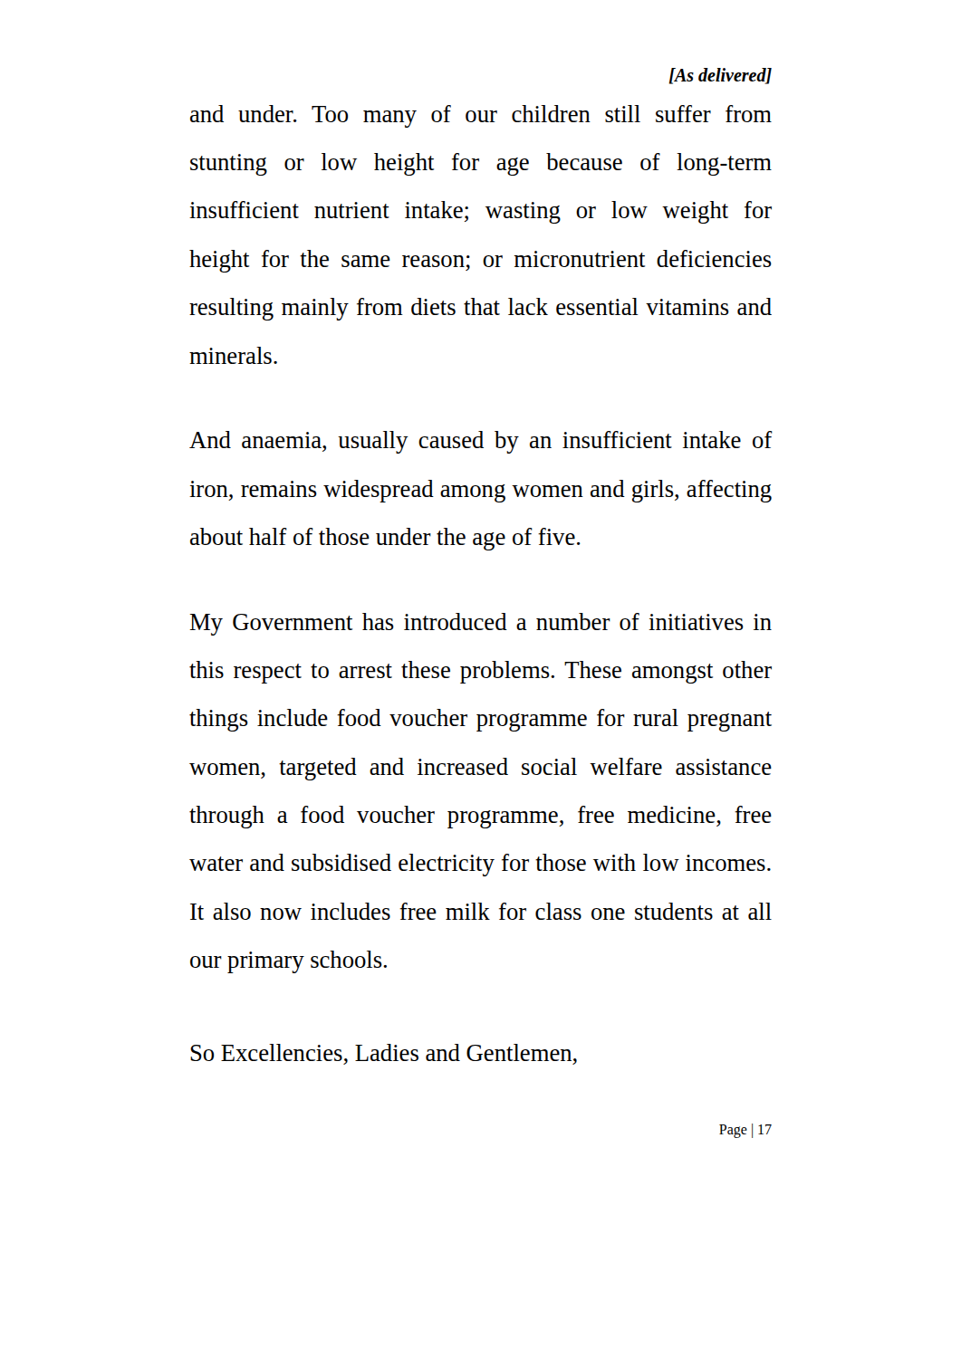[As delivered]
and under. Too many of our children still suffer from stunting or low height for age because of long-term insufficient nutrient intake; wasting or low weight for height for the same reason; or micronutrient deficiencies resulting mainly from diets that lack essential vitamins and minerals.
And anaemia, usually caused by an insufficient intake of iron, remains widespread among women and girls, affecting about half of those under the age of five.
My Government has introduced a number of initiatives in this respect to arrest these problems. These amongst other things include food voucher programme for rural pregnant women, targeted and increased social welfare assistance through a food voucher programme, free medicine, free water and subsidised electricity for those with low incomes. It also now includes free milk for class one students at all our primary schools.
So Excellencies, Ladies and Gentlemen,
Page | 17